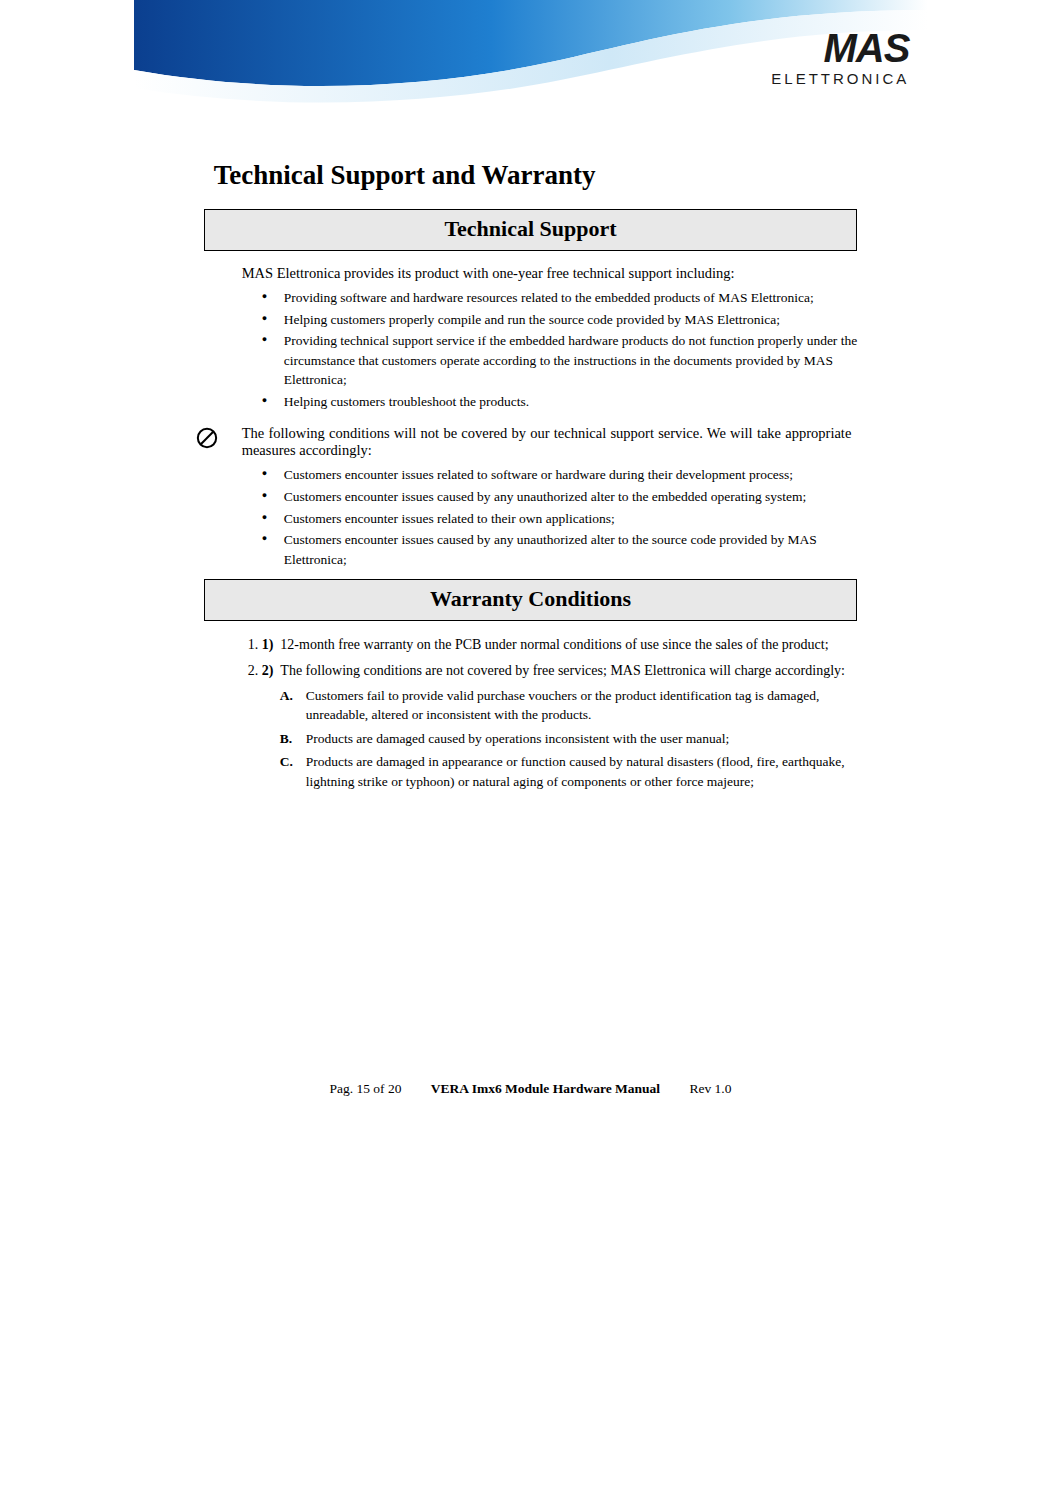MAS
ELETTRONICA
Technical Support and Warranty
Technical Support
MAS Elettronica provides its product with one-year free technical support including:
Providing software and hardware resources related to the embedded products of MAS Elettronica;
Helping customers properly compile and run the source code provided by MAS Elettronica;
Providing technical support service if the embedded hardware products do not function properly under the circumstance that customers operate according to the instructions in the documents provided by MAS Elettronica;
Helping customers troubleshoot the products.
The following conditions will not be covered by our technical support service. We will take appropriate measures accordingly:
Customers encounter issues related to software or hardware during their development process;
Customers encounter issues caused by any unauthorized alter to the embedded operating system;
Customers encounter issues related to their own applications;
Customers encounter issues caused by any unauthorized alter to the source code provided by MAS Elettronica;
Warranty Conditions
1) 12-month free warranty on the PCB under normal conditions of use since the sales of the product;
2) The following conditions are not covered by free services; MAS Elettronica will charge accordingly:
A. Customers fail to provide valid purchase vouchers or the product identification tag is damaged, unreadable, altered or inconsistent with the products.
B. Products are damaged caused by operations inconsistent with the user manual;
C. Products are damaged in appearance or function caused by natural disasters (flood, fire, earthquake, lightning strike or typhoon) or natural aging of components or other force majeure;
Pag. 15 of 20 VERA Imx6 Module Hardware Manual Rev 1.0